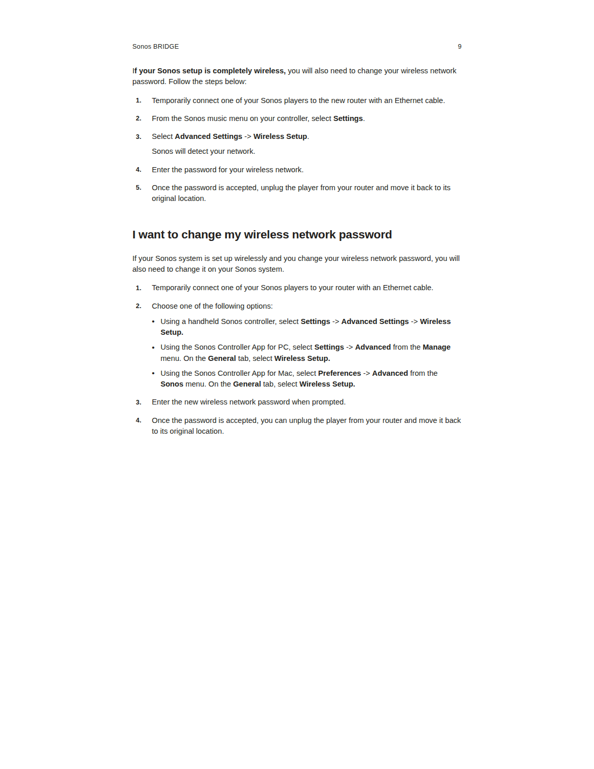Sonos BRIDGE 9
If your Sonos setup is completely wireless, you will also need to change your wireless network password. Follow the steps below:
Temporarily connect one of your Sonos players to the new router with an Ethernet cable.
From the Sonos music menu on your controller, select Settings.
Select Advanced Settings -> Wireless Setup.
Sonos will detect your network.
Enter the password for your wireless network.
Once the password is accepted, unplug the player from your router and move it back to its original location.
I want to change my wireless network password
If your Sonos system is set up wirelessly and you change your wireless network password, you will also need to change it on your Sonos system.
Temporarily connect one of your Sonos players to your router with an Ethernet cable.
Choose one of the following options:
Using a handheld Sonos controller, select Settings -> Advanced Settings -> Wireless Setup.
Using the Sonos Controller App for PC, select Settings -> Advanced from the Manage menu. On the General tab, select Wireless Setup.
Using the Sonos Controller App for Mac, select Preferences -> Advanced from the Sonos menu. On the General tab, select Wireless Setup.
Enter the new wireless network password when prompted.
Once the password is accepted, you can unplug the player from your router and move it back to its original location.